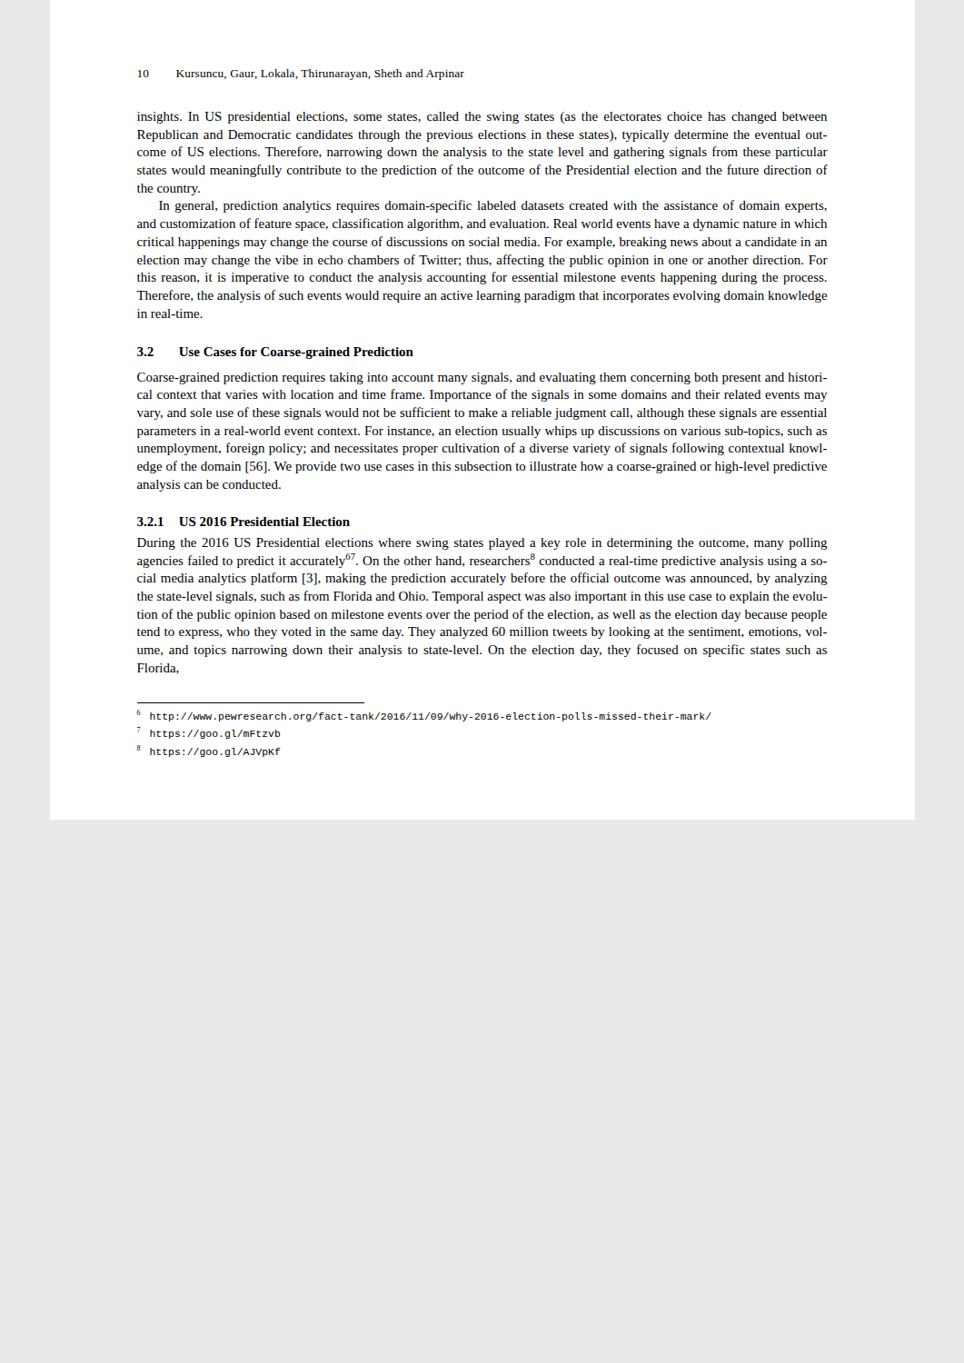10 Kursuncu, Gaur, Lokala, Thirunarayan, Sheth and Arpinar
insights. In US presidential elections, some states, called the swing states (as the electorates choice has changed between Republican and Democratic candidates through the previous elections in these states), typically determine the eventual outcome of US elections. Therefore, narrowing down the analysis to the state level and gathering signals from these particular states would meaningfully contribute to the prediction of the outcome of the Presidential election and the future direction of the country.
In general, prediction analytics requires domain-specific labeled datasets created with the assistance of domain experts, and customization of feature space, classification algorithm, and evaluation. Real world events have a dynamic nature in which critical happenings may change the course of discussions on social media. For example, breaking news about a candidate in an election may change the vibe in echo chambers of Twitter; thus, affecting the public opinion in one or another direction. For this reason, it is imperative to conduct the analysis accounting for essential milestone events happening during the process. Therefore, the analysis of such events would require an active learning paradigm that incorporates evolving domain knowledge in real-time.
3.2 Use Cases for Coarse-grained Prediction
Coarse-grained prediction requires taking into account many signals, and evaluating them concerning both present and historical context that varies with location and time frame. Importance of the signals in some domains and their related events may vary, and sole use of these signals would not be sufficient to make a reliable judgment call, although these signals are essential parameters in a real-world event context. For instance, an election usually whips up discussions on various sub-topics, such as unemployment, foreign policy; and necessitates proper cultivation of a diverse variety of signals following contextual knowledge of the domain [56]. We provide two use cases in this subsection to illustrate how a coarse-grained or high-level predictive analysis can be conducted.
3.2.1 US 2016 Presidential Election
During the 2016 US Presidential elections where swing states played a key role in determining the outcome, many polling agencies failed to predict it accurately67. On the other hand, researchers8 conducted a real-time predictive analysis using a social media analytics platform [3], making the prediction accurately before the official outcome was announced, by analyzing the state-level signals, such as from Florida and Ohio. Temporal aspect was also important in this use case to explain the evolution of the public opinion based on milestone events over the period of the election, as well as the election day because people tend to express, who they voted in the same day. They analyzed 60 million tweets by looking at the sentiment, emotions, volume, and topics narrowing down their analysis to state-level. On the election day, they focused on specific states such as Florida,
6 http://www.pewresearch.org/fact-tank/2016/11/09/why-2016-election-polls-missed-their-mark/
7 https://goo.gl/mFtzvb
8 https://goo.gl/AJVpKf